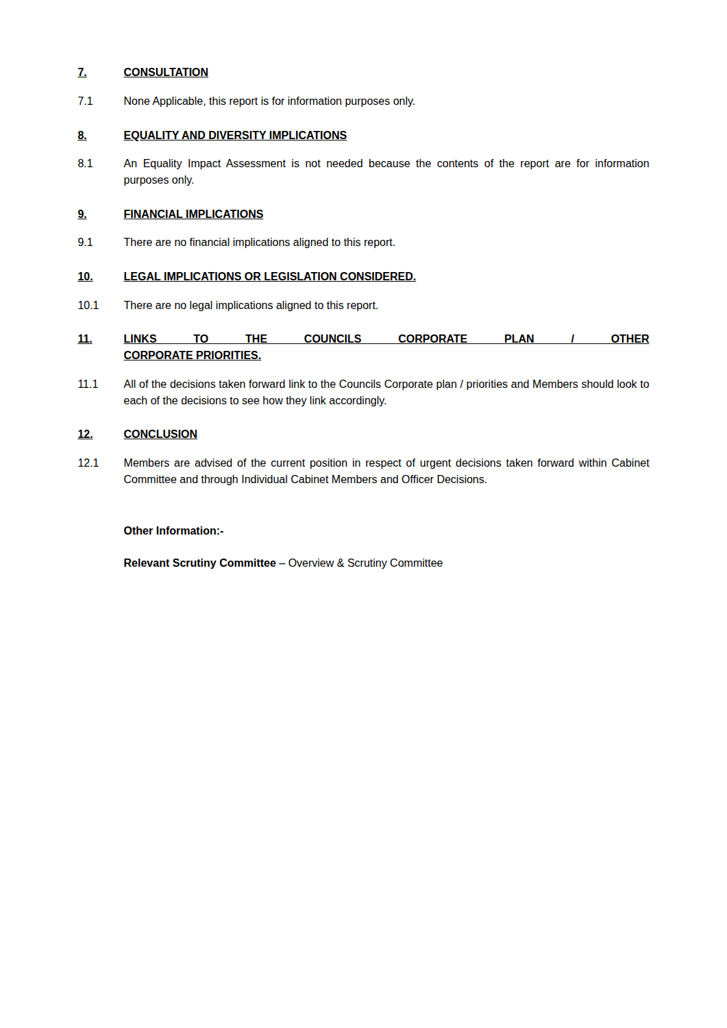7. CONSULTATION
7.1 None Applicable, this report is for information purposes only.
8. EQUALITY AND DIVERSITY IMPLICATIONS
8.1 An Equality Impact Assessment is not needed because the contents of the report are for information purposes only.
9. FINANCIAL IMPLICATIONS
9.1 There are no financial implications aligned to this report.
10. LEGAL IMPLICATIONS OR LEGISLATION CONSIDERED.
10.1 There are no legal implications aligned to this report.
11. LINKS TO THE COUNCILS CORPORATE PLAN / OTHERCORPORATE PRIORITIES.
11.1 All of the decisions taken forward link to the Councils Corporate plan / priorities and Members should look to each of the decisions to see how they link accordingly.
12. CONCLUSION
12.1 Members are advised of the current position in respect of urgent decisions taken forward within Cabinet Committee and through Individual Cabinet Members and Officer Decisions.
Other Information:-
Relevant Scrutiny Committee – Overview & Scrutiny Committee